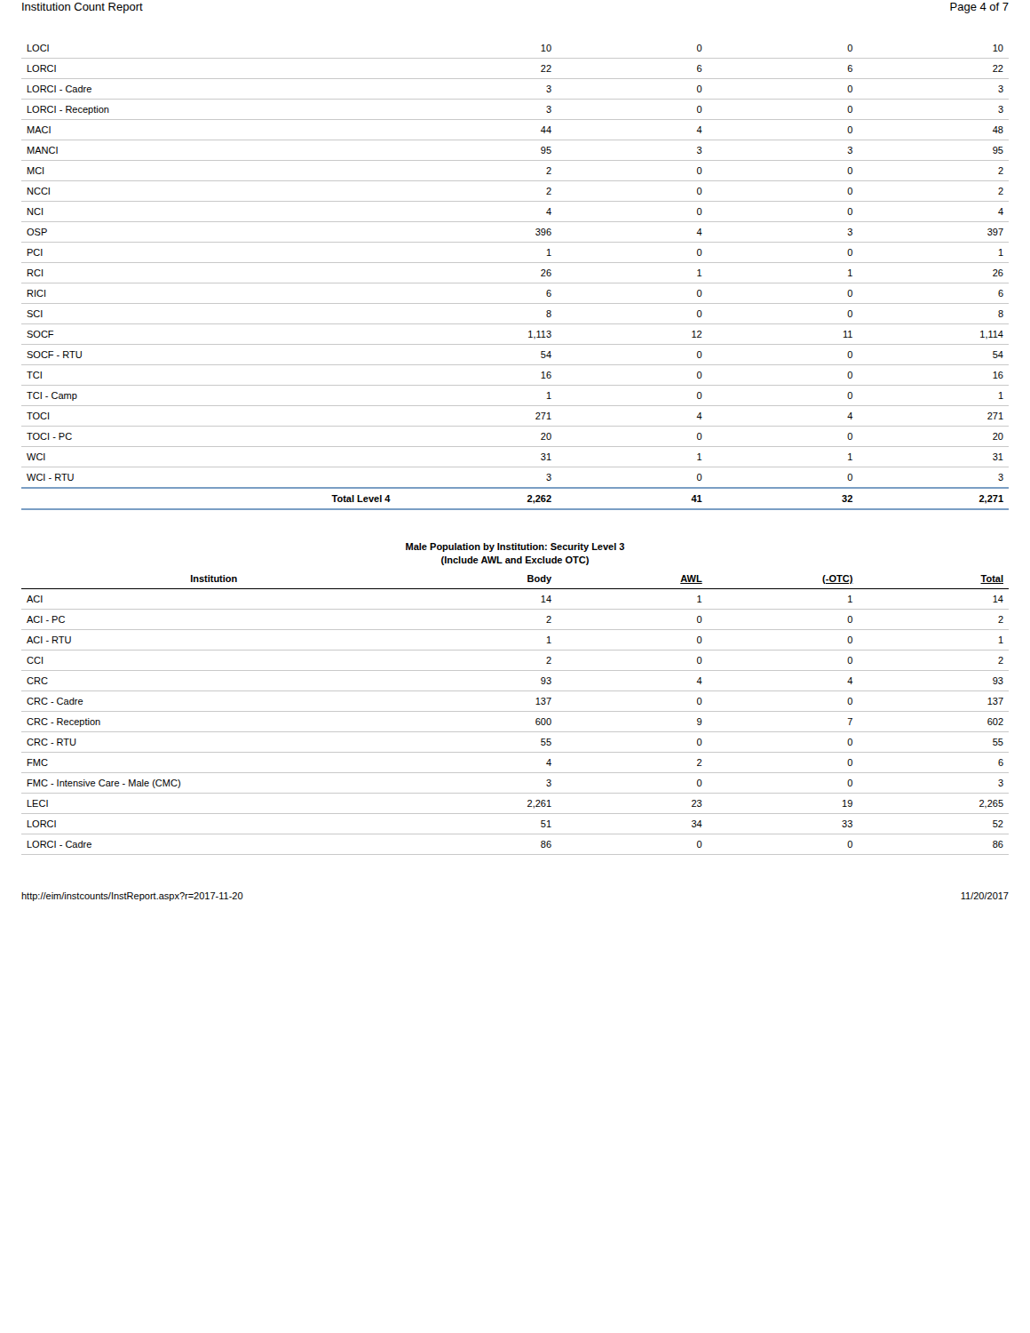Institution Count Report
Page 4 of 7
| LOCI | 10 | 0 | 0 | 10 |
| LORCI | 22 | 6 | 6 | 22 |
| LORCI - Cadre | 3 | 0 | 0 | 3 |
| LORCI - Reception | 3 | 0 | 0 | 3 |
| MACI | 44 | 4 | 0 | 48 |
| MANCI | 95 | 3 | 3 | 95 |
| MCI | 2 | 0 | 0 | 2 |
| NCCI | 2 | 0 | 0 | 2 |
| NCI | 4 | 0 | 0 | 4 |
| OSP | 396 | 4 | 3 | 397 |
| PCI | 1 | 0 | 0 | 1 |
| RCI | 26 | 1 | 1 | 26 |
| RICI | 6 | 0 | 0 | 6 |
| SCI | 8 | 0 | 0 | 8 |
| SOCF | 1,113 | 12 | 11 | 1,114 |
| SOCF - RTU | 54 | 0 | 0 | 54 |
| TCI | 16 | 0 | 0 | 16 |
| TCI - Camp | 1 | 0 | 0 | 1 |
| TOCI | 271 | 4 | 4 | 271 |
| TOCI - PC | 20 | 0 | 0 | 20 |
| WCI | 31 | 1 | 1 | 31 |
| WCI - RTU | 3 | 0 | 0 | 3 |
| Total Level 4 | 2,262 | 41 | 32 | 2,271 |
Male Population by Institution: Security Level 3
(Include AWL and Exclude OTC)
| Institution | Body | AWL | (-OTC) | Total |
| --- | --- | --- | --- | --- |
| ACI | 14 | 1 | 1 | 14 |
| ACI - PC | 2 | 0 | 0 | 2 |
| ACI - RTU | 1 | 0 | 0 | 1 |
| CCI | 2 | 0 | 0 | 2 |
| CRC | 93 | 4 | 4 | 93 |
| CRC - Cadre | 137 | 0 | 0 | 137 |
| CRC - Reception | 600 | 9 | 7 | 602 |
| CRC - RTU | 55 | 0 | 0 | 55 |
| FMC | 4 | 2 | 0 | 6 |
| FMC - Intensive Care - Male (CMC) | 3 | 0 | 0 | 3 |
| LECI | 2,261 | 23 | 19 | 2,265 |
| LORCI | 51 | 34 | 33 | 52 |
| LORCI - Cadre | 86 | 0 | 0 | 86 |
http://eim/instcounts/InstReport.aspx?r=2017-11-20
11/20/2017